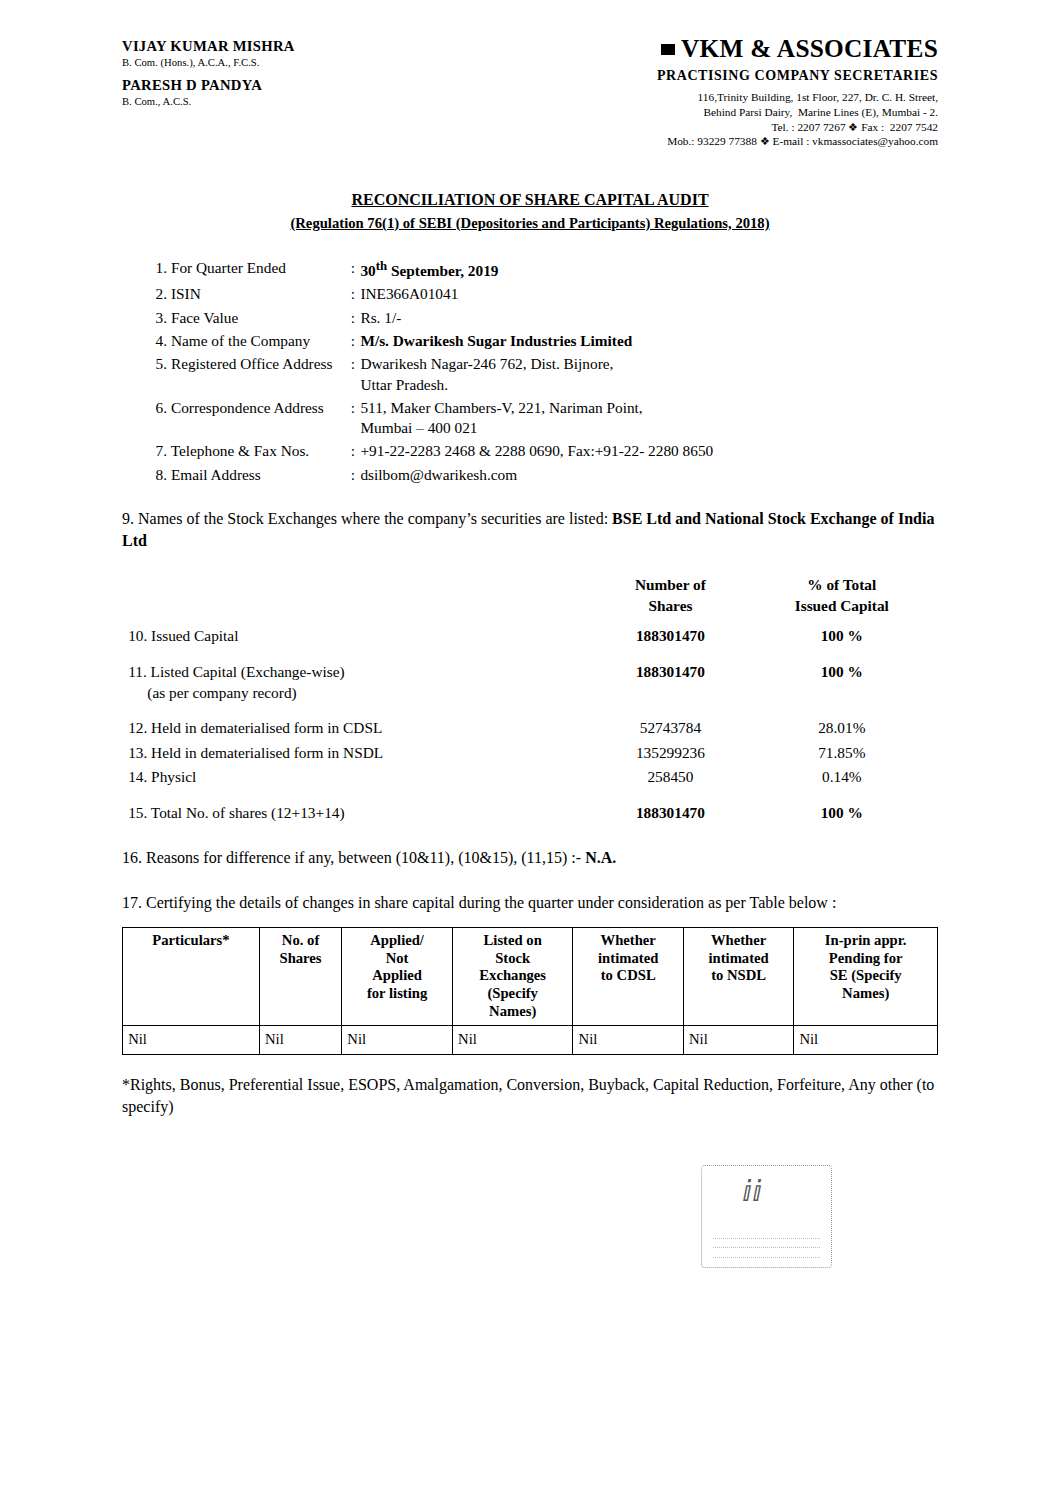VIJAY KUMAR MISHRA
B. Com. (Hons.), A.C.A., F.C.S.
PARESH D PANDYA
B. Com., A.C.S.
VKM & ASSOCIATES
PRACTISING COMPANY SECRETARIES
116,Trinity Building, 1st Floor, 227, Dr. C. H. Street,
Behind Parsi Dairy, Marine Lines (E), Mumbai - 2.
Tel. : 2207 7267 ❖ Fax : 2207 7542
Mob.: 93229 77388 ❖ E-mail : vkmassociates@yahoo.com
RECONCILIATION OF SHARE CAPITAL AUDIT
(Regulation 76(1) of SEBI (Depositories and Participants) Regulations, 2018)
| 1. For Quarter Ended | : | 30 th September, 2019 |
| 2. ISIN | : | INE366A01041 |
| 3. Face Value | : | Rs. 1/- |
| 4. Name of the Company | : | M/s. Dwarikesh Sugar Industries Limited |
| 5. Registered Office Address | : | Dwarikesh Nagar-246 762, Dist. Bijnore, Uttar Pradesh. |
| 6. Correspondence Address | : | 511, Maker Chambers-V, 221, Nariman Point, Mumbai – 400 021 |
| 7. Telephone & Fax Nos. | : | +91-22-2283 2468 & 2288 0690, Fax:+91-22- 2280 8650 |
| 8. Email Address | : | dsilbom@dwarikesh.com |
9. Names of the Stock Exchanges where the company’s securities are listed: BSE Ltd and National Stock Exchange of India Ltd
| | Number of Shares | % of Total Issued Capital |
| --- | --- | --- |
| 10. Issued Capital | 188301470 | 100 % |
| 11. Listed Capital (Exchange-wise) (as per company record) | 188301470 | 100 % |
| 12. Held in dematerialised form in CDSL | 52743784 | 28.01% |
| 13. Held in dematerialised form in NSDL | 135299236 | 71.85% |
| 14. Physicl | 258450 | 0.14% |
| 15. Total No. of shares (12+13+14) | 188301470 | 100 % |
16. Reasons for difference if any, between (10&11), (10&15), (11,15) :- N.A.
17. Certifying the details of changes in share capital during the quarter under consideration as per Table below :
| Particulars* | No. of Shares | Applied/ Not Applied for listing | Listed on Stock Exchanges (Specify Names) | Whether intimated to CDSL | Whether intimated to NSDL | In-prin appr. Pending for SE (Specify Names) |
| --- | --- | --- | --- | --- | --- | --- |
| Nil | Nil | Nil | Nil | Nil | Nil | Nil |
*Rights, Bonus, Preferential Issue, ESOPS, Amalgamation, Conversion, Buyback, Capital Reduction, Forfeiture, Any other (to specify)
ⅈⅈ